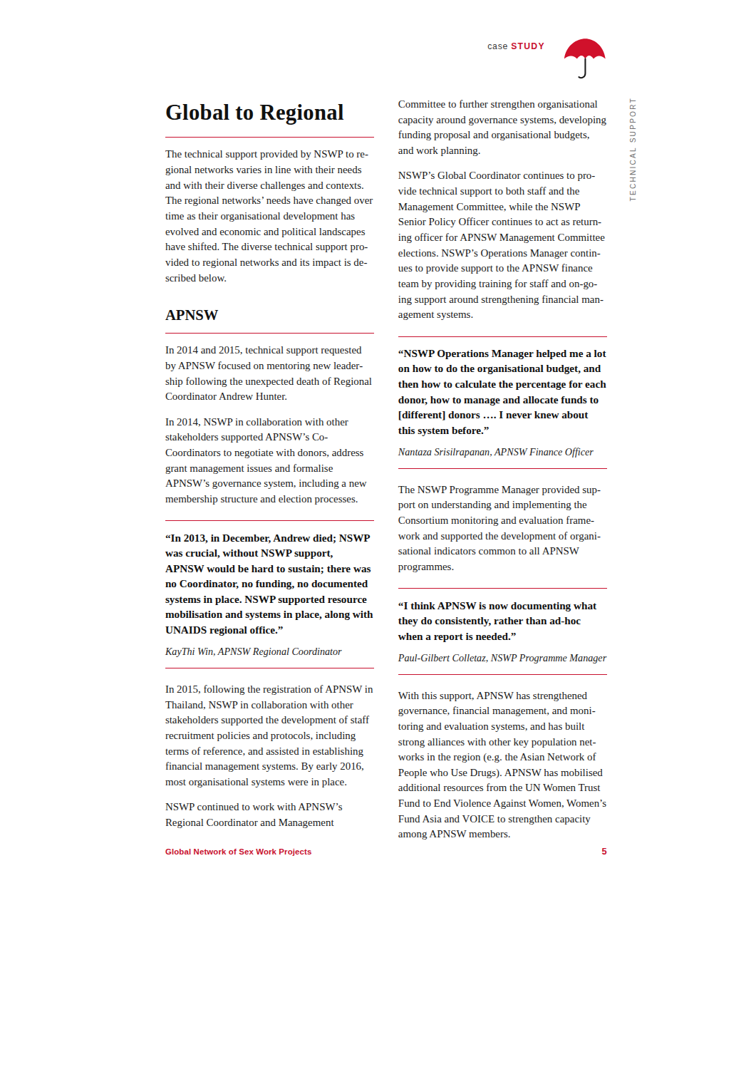case STUDY
Red umbrella
Technical Support
Global to Regional
The technical support provided by NSWP to regional networks varies in line with their needs and with their diverse challenges and contexts. The regional networks’ needs have changed over time as their organisational development has evolved and economic and political landscapes have shifted. The diverse technical support provided to regional networks and its impact is described below.
APNSW
In 2014 and 2015, technical support requested by APNSW focused on mentoring new leadership following the unexpected death of Regional Coordinator Andrew Hunter.
In 2014, NSWP in collaboration with other stakeholders supported APNSW’s Co-Coordinators to negotiate with donors, address grant management issues and formalise APNSW’s governance system, including a new membership structure and election processes.
“In 2013, in December, Andrew died; NSWP was crucial, without NSWP support, APNSW would be hard to sustain; there was no Coordinator, no funding, no documented systems in place. NSWP supported resource mobilisation and systems in place, along with UNAIDS regional office.”
KayThi Win, APNSW Regional Coordinator
In 2015, following the registration of APNSW in Thailand, NSWP in collaboration with other stakeholders supported the development of staff recruitment policies and protocols, including terms of reference, and assisted in establishing financial management systems. By early 2016, most organisational systems were in place.
NSWP continued to work with APNSW’s Regional Coordinator and Management Committee to further strengthen organisational capacity around governance systems, developing funding proposal and organisational budgets, and work planning.
NSWP’s Global Coordinator continues to provide technical support to both staff and the Management Committee, while the NSWP Senior Policy Officer continues to act as returning officer for APNSW Management Committee elections. NSWP’s Operations Manager continues to provide support to the APNSW finance team by providing training for staff and on-going support around strengthening financial management systems.
“NSWP Operations Manager helped me a lot on how to do the organisational budget, and then how to calculate the percentage for each donor, how to manage and allocate funds to [different] donors …. I never knew about this system before.”
Nantaza Srisilrapanan, APNSW Finance Officer
The NSWP Programme Manager provided support on understanding and implementing the Consortium monitoring and evaluation framework and supported the development of organisational indicators common to all APNSW programmes.
“I think APNSW is now documenting what they do consistently, rather than ad-hoc when a report is needed.”
Paul-Gilbert Colletaz, NSWP Programme Manager
With this support, APNSW has strengthened governance, financial management, and monitoring and evaluation systems, and has built strong alliances with other key population networks in the region (e.g. the Asian Network of People who Use Drugs). APNSW has mobilised additional resources from the UN Women Trust Fund to End Violence Against Women, Women’s Fund Asia and VOICE to strengthen capacity among APNSW members.
Global Network of Sex Work Projects
5